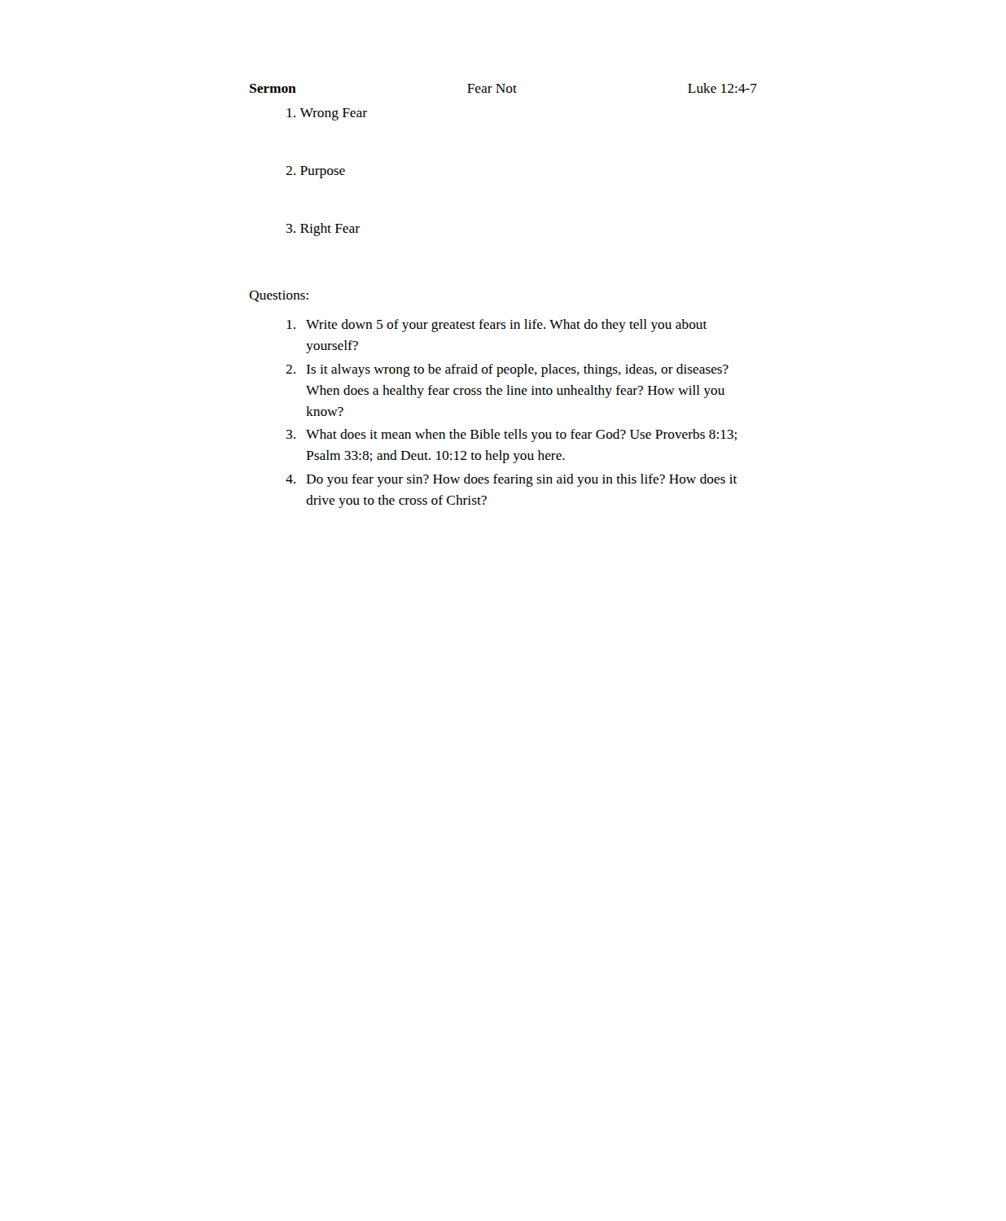Sermon Fear Not Luke 12:4-7
Wrong Fear
Purpose
Right Fear
Questions:
Write down 5 of your greatest fears in life. What do they tell you about yourself?
Is it always wrong to be afraid of people, places, things, ideas, or diseases? When does a healthy fear cross the line into unhealthy fear? How will you know?
What does it mean when the Bible tells you to fear God? Use Proverbs 8:13; Psalm 33:8; and Deut. 10:12 to help you here.
Do you fear your sin? How does fearing sin aid you in this life? How does it drive you to the cross of Christ?